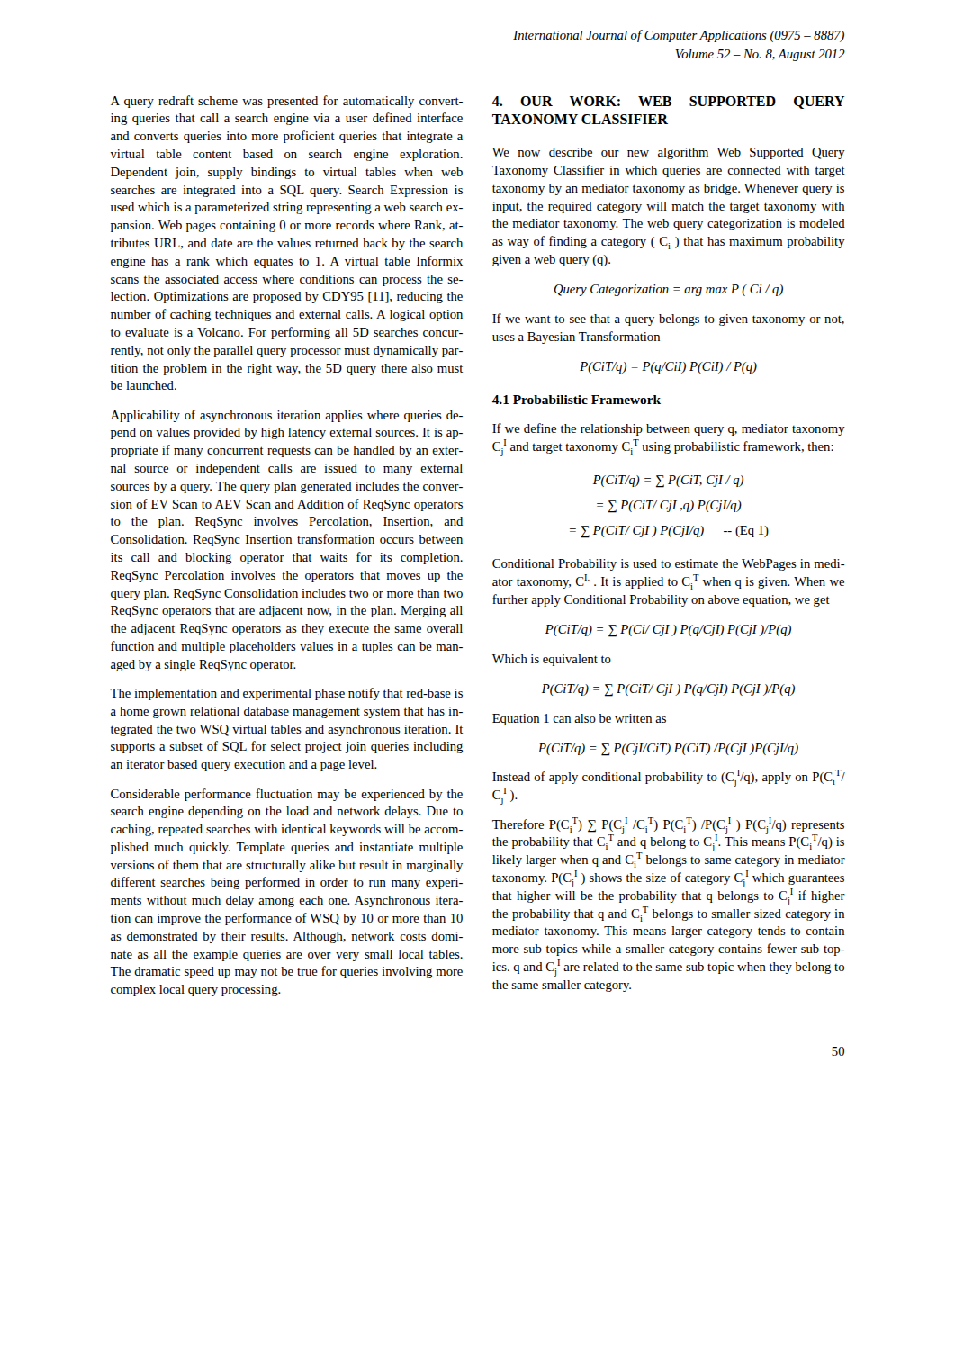International Journal of Computer Applications (0975 – 8887)
Volume 52 – No. 8, August 2012
A query redraft scheme was presented for automatically converting queries that call a search engine via a user defined interface and converts queries into more proficient queries that integrate a virtual table content based on search engine exploration. Dependent join, supply bindings to virtual tables when web searches are integrated into a SQL query. Search Expression is used which is a parameterized string representing a web search expansion. Web pages containing 0 or more records where Rank, attributes URL, and date are the values returned back by the search engine has a rank which equates to 1. A virtual table Informix scans the associated access where conditions can process the selection. Optimizations are proposed by CDY95 [11], reducing the number of caching techniques and external calls. A logical option to evaluate is a Volcano. For performing all 5D searches concurrently, not only the parallel query processor must dynamically partition the problem in the right way, the 5D query there also must be launched.
Applicability of asynchronous iteration applies where queries depend on values provided by high latency external sources. It is appropriate if many concurrent requests can be handled by an external source or independent calls are issued to many external sources by a query. The query plan generated includes the conversion of EV Scan to AEV Scan and Addition of ReqSync operators to the plan. ReqSync involves Percolation, Insertion, and Consolidation. ReqSync Insertion transformation occurs between its call and blocking operator that waits for its completion. ReqSync Percolation involves the operators that moves up the query plan. ReqSync Consolidation includes two or more than two ReqSync operators that are adjacent now, in the plan. Merging all the adjacent ReqSync operators as they execute the same overall function and multiple placeholders values in a tuples can be managed by a single ReqSync operator.
The implementation and experimental phase notify that red-base is a home grown relational database management system that has integrated the two WSQ virtual tables and asynchronous iteration. It supports a subset of SQL for select project join queries including an iterator based query execution and a page level.
Considerable performance fluctuation may be experienced by the search engine depending on the load and network delays. Due to caching, repeated searches with identical keywords will be accomplished much quickly. Template queries and instantiate multiple versions of them that are structurally alike but result in marginally different searches being performed in order to run many experiments without much delay among each one. Asynchronous iteration can improve the performance of WSQ by 10 or more than 10 as demonstrated by their results. Although, network costs dominate as all the example queries are over very small local tables. The dramatic speed up may not be true for queries involving more complex local query processing.
4. OUR WORK: WEB SUPPORTED QUERY TAXONOMY CLASSIFIER
We now describe our new algorithm Web Supported Query Taxonomy Classifier in which queries are connected with target taxonomy by an mediator taxonomy as bridge. Whenever query is input, the required category will match the target taxonomy with the mediator taxonomy. The web query categorization is modeled as way of finding a category ( Ci ) that has maximum probability given a web query (q).
Query Categorization = arg max P ( Ci / q)
If we want to see that a query belongs to given taxonomy or not, uses a Bayesian Transformation
P(CiT/q) = P(q/CiI) P(CiI) / P(q)
4.1 Probabilistic Framework
If we define the relationship between query q, mediator taxonomy CjI and target taxonomy CiT using probabilistic framework, then:
P(CiT/q) = ∑ P(CiT, CjI / q) = ∑ P(CiT/ CjI ,q) P(CjI/q) = ∑ P(CiT/ CjI ) P(CjI/q) -- (Eq 1)
Conditional Probability is used to estimate the WebPages in mediator taxonomy, CI. . It is applied to CiT when q is given. When we further apply Conditional Probability on above equation, we get
P(CiT/q) = ∑ P(Ci/ CjI ) P(q/CjI) P(CjI )/P(q)
Which is equivalent to
P(CiT/q) = ∑ P(CiT/ CjI ) P(q/CjI) P(CjI )/P(q)
Equation 1 can also be written as
P(CiT/q) = ∑ P(CjI/CiT) P(CiT) /P(CjI )P(CjI/q)
Instead of apply conditional probability to (CjI/q), apply on P(CiT/ CjI ).
Therefore P(CiT) ∑ P(CjI /CiT) P(CiT) /P(CjI ) P(CjI/q) represents the probability that CiT and q belong to CjI. This means P(CiT/q) is likely larger when q and CiT belongs to same category in mediator taxonomy. P(CjI ) shows the size of category CjI which guarantees that higher will be the probability that q belongs to CjI if higher the probability that q and CiT belongs to smaller sized category in mediator taxonomy. This means larger category tends to contain more sub topics while a smaller category contains fewer sub topics. q and CjI are related to the same sub topic when they belong to the same smaller category.
50